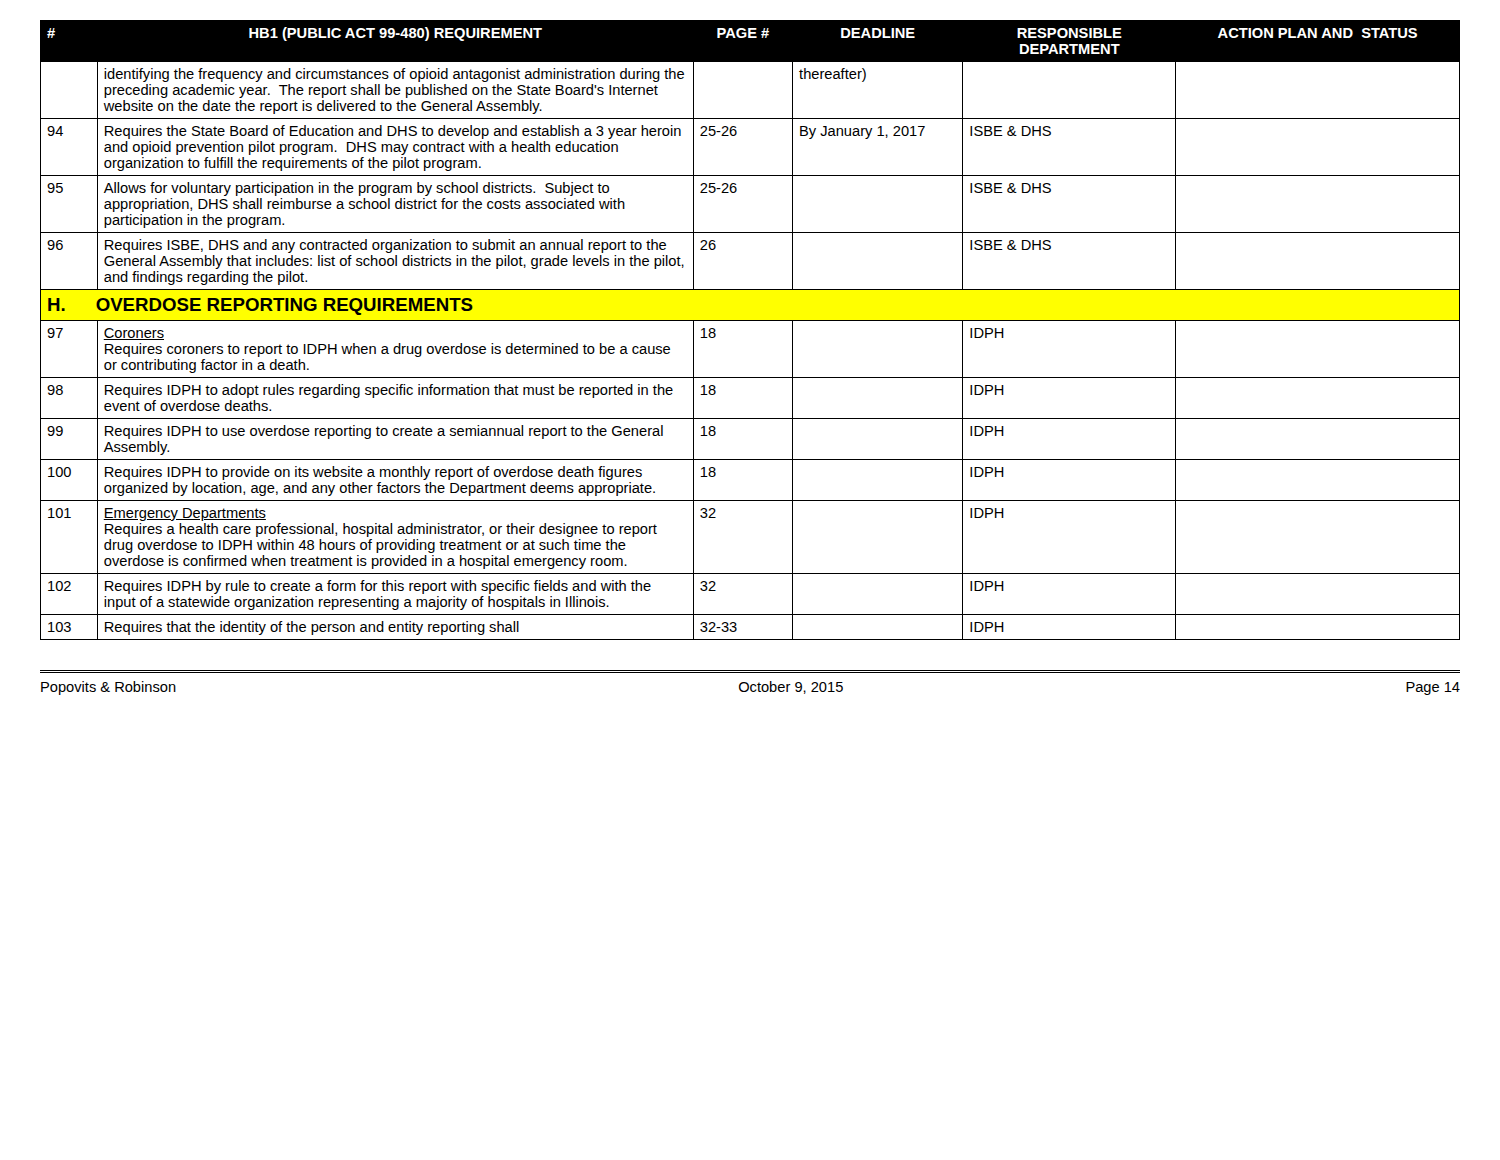| # | HB1 (PUBLIC ACT 99-480) REQUIREMENT | PAGE # | DEADLINE | RESPONSIBLE DEPARTMENT | ACTION PLAN AND STATUS |
| --- | --- | --- | --- | --- | --- |
| | identifying the frequency and circumstances of opioid antagonist administration during the preceding academic year. The report shall be published on the State Board's Internet website on the date the report is delivered to the General Assembly. | | thereafter) | | |
| 94 | Requires the State Board of Education and DHS to develop and establish a 3 year heroin and opioid prevention pilot program. DHS may contract with a health education organization to fulfill the requirements of the pilot program. | 25-26 | By January 1, 2017 | ISBE & DHS | |
| 95 | Allows for voluntary participation in the program by school districts. Subject to appropriation, DHS shall reimburse a school district for the costs associated with participation in the program. | 25-26 | | ISBE & DHS | |
| 96 | Requires ISBE, DHS and any contracted organization to submit an annual report to the General Assembly that includes: list of school districts in the pilot, grade levels in the pilot, and findings regarding the pilot. | 26 | | ISBE & DHS | |
| H. OVERDOSE REPORTING REQUIREMENTS |
| 97 | Coroners Requires coroners to report to IDPH when a drug overdose is determined to be a cause or contributing factor in a death. | 18 | | IDPH | |
| 98 | Requires IDPH to adopt rules regarding specific information that must be reported in the event of overdose deaths. | 18 | | IDPH | |
| 99 | Requires IDPH to use overdose reporting to create a semiannual report to the General Assembly. | 18 | | IDPH | |
| 100 | Requires IDPH to provide on its website a monthly report of overdose death figures organized by location, age, and any other factors the Department deems appropriate. | 18 | | IDPH | |
| 101 | Emergency Departments Requires a health care professional, hospital administrator, or their designee to report drug overdose to IDPH within 48 hours of providing treatment or at such time the overdose is confirmed when treatment is provided in a hospital emergency room. | 32 | | IDPH | |
| 102 | Requires IDPH by rule to create a form for this report with specific fields and with the input of a statewide organization representing a majority of hospitals in Illinois. | 32 | | IDPH | |
| 103 | Requires that the identity of the person and entity reporting shall | 32-33 | | IDPH | |
Popovits & Robinson
October 9, 2015
Page 14